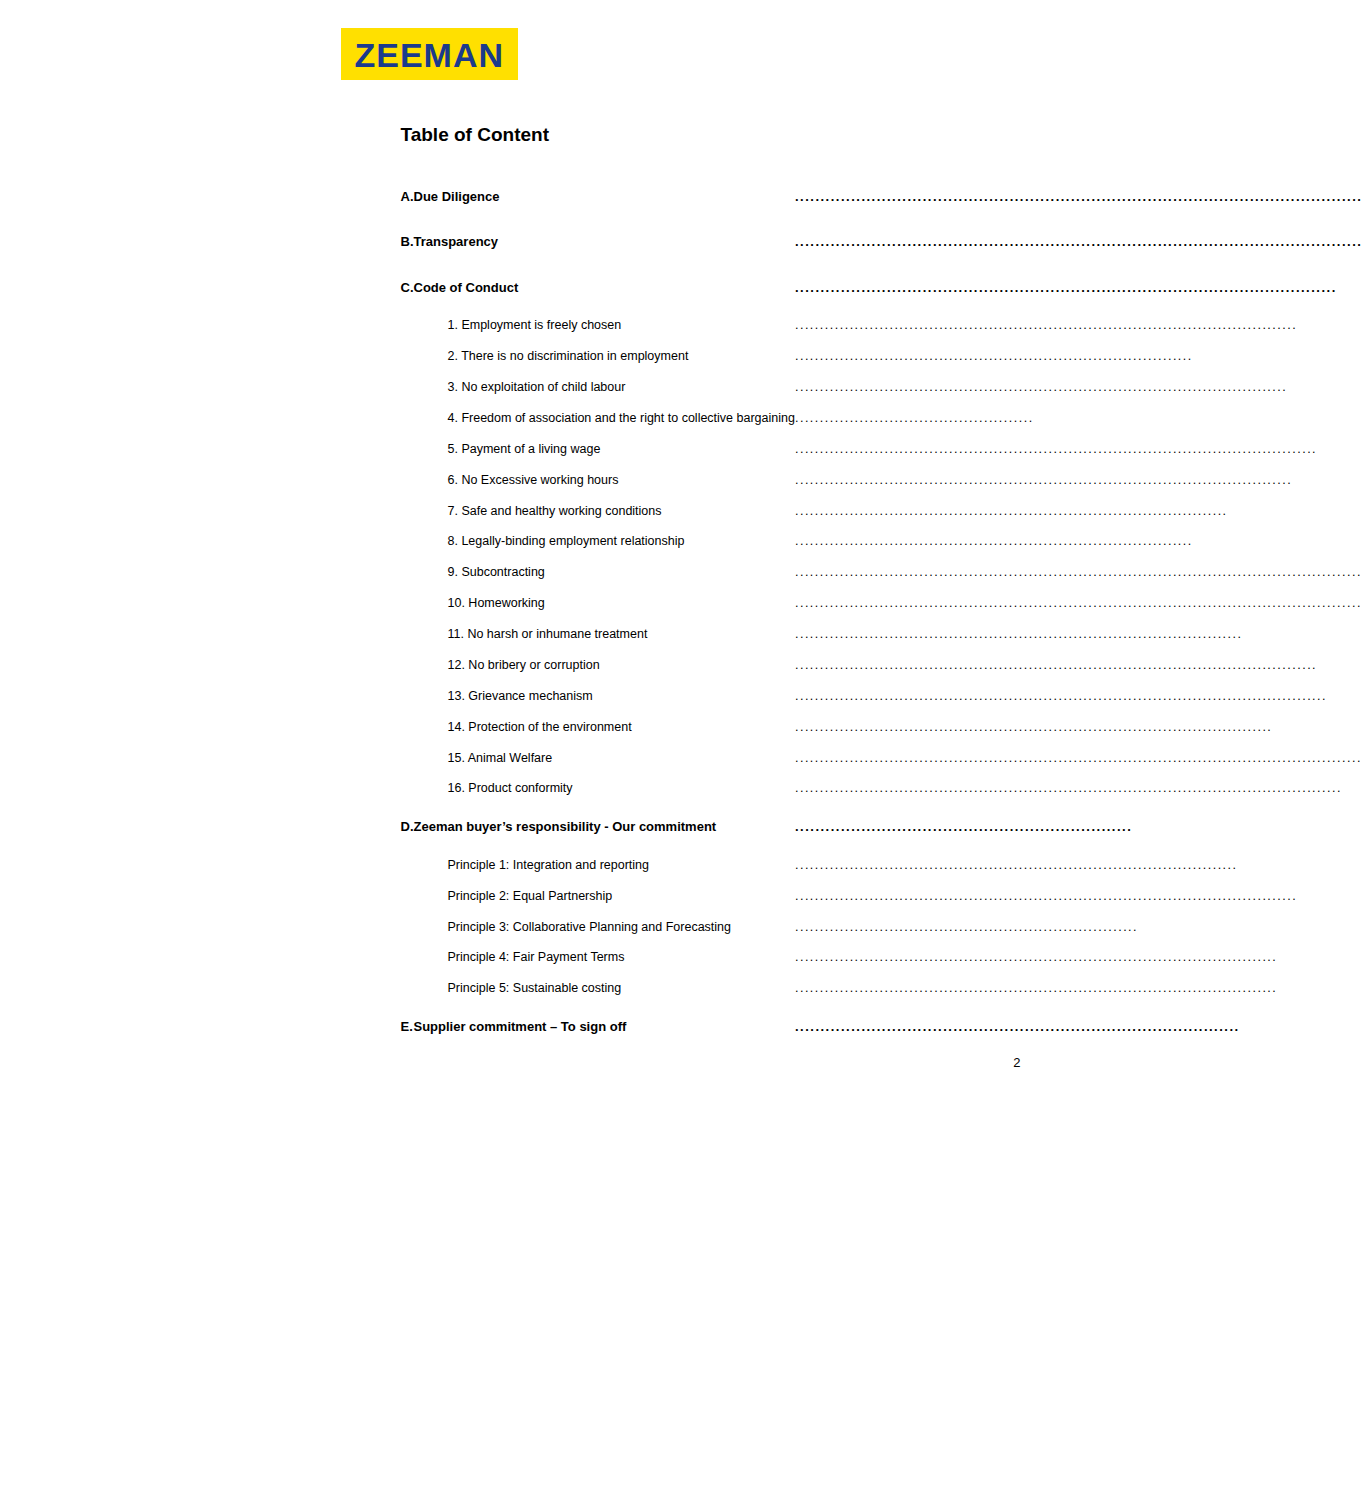ZEEMAN
Table of Content
| A. | Due Diligence | ................................................................................................................. | 3 |
| B. | Transparency | ................................................................................................................. | 3 |
| C. | Code of Conduct | .......................................................................................................... | 4 |
| | 1. Employment is freely chosen | ..................................................................................................... | 4 |
| | 2. There is no discrimination in employment | ................................................................................ | 4 |
| | 3. No exploitation of child labour | ................................................................................................... | 4 |
| | 4. Freedom of association and the right to collective bargaining | ................................................ | 4 |
| | 5. Payment of a living wage | ......................................................................................................... | 5 |
| | 6. No Excessive working hours | .................................................................................................... | 5 |
| | 7. Safe and healthy working conditions | ....................................................................................... | 5 |
| | 8. Legally-binding employment relationship | ................................................................................ | 5 |
| | 9. Subcontracting | ......................................................................................................................... | 6 |
| | 10. Homeworking | ......................................................................................................................... | 6 |
| | 11. No harsh or inhumane treatment | .......................................................................................... | 6 |
| | 12. No bribery or corruption | ......................................................................................................... | 6 |
| | 13. Grievance mechanism | ........................................................................................................... | 6 |
| | 14. Protection of the environment | ................................................................................................ | 6 |
| | 15. Animal Welfare | ....................................................................................................................... | 7 |
| | 16. Product conformity | .............................................................................................................. | 7 |
| D. | Zeeman buyer’s responsibility - Our commitment | .................................................................. | 8 |
| | Principle 1: Integration and reporting | ......................................................................................... | 8 |
| | Principle 2: Equal Partnership | ..................................................................................................... | 8 |
| | Principle 3: Collaborative Planning and Forecasting | ..................................................................... | 9 |
| | Principle 4: Fair Payment Terms | ................................................................................................. | 9 |
| | Principle 5: Sustainable costing | ................................................................................................. | 9 |
| E. | Supplier commitment – To sign off | ....................................................................................... | 10 |
2